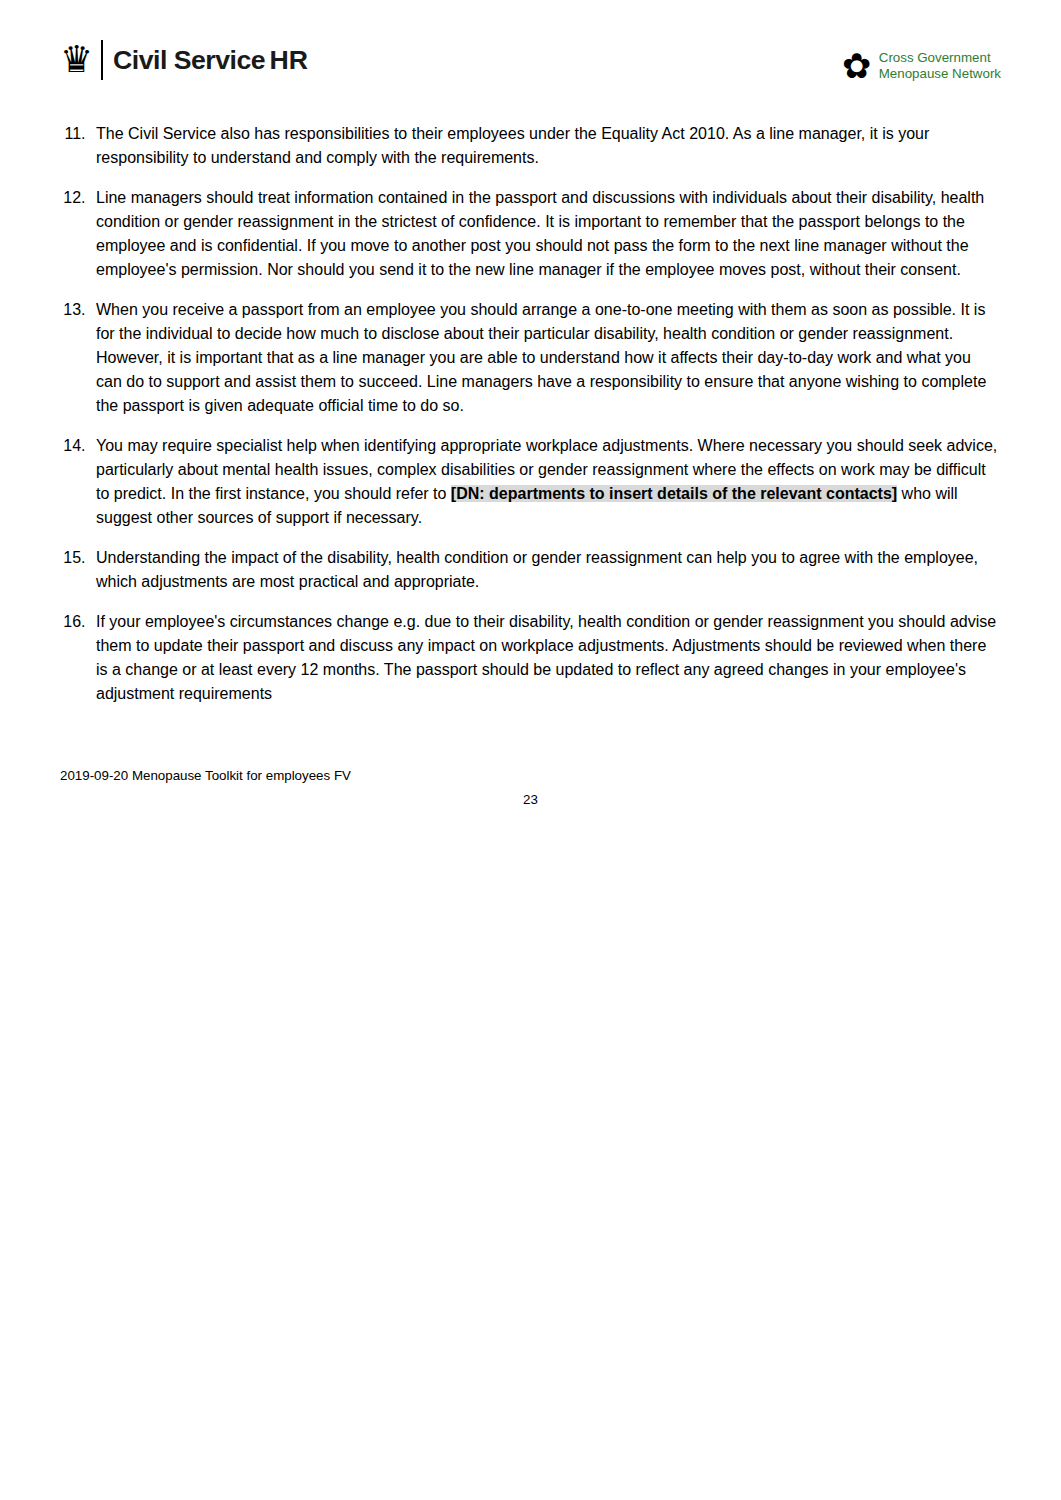♛
Civil Service HR
✿
Cross Government
Menopause Network
The Civil Service also has responsibilities to their employees under the Equality Act 2010. As a line manager, it is your responsibility to understand and comply with the requirements.
Line managers should treat information contained in the passport and discussions with individuals about their disability, health condition or gender reassignment in the strictest of confidence. It is important to remember that the passport belongs to the employee and is confidential. If you move to another post you should not pass the form to the next line manager without the employee's permission. Nor should you send it to the new line manager if the employee moves post, without their consent.
When you receive a passport from an employee you should arrange a one-to-one meeting with them as soon as possible. It is for the individual to decide how much to disclose about their particular disability, health condition or gender reassignment. However, it is important that as a line manager you are able to understand how it affects their day-to-day work and what you can do to support and assist them to succeed. Line managers have a responsibility to ensure that anyone wishing to complete the passport is given adequate official time to do so.
You may require specialist help when identifying appropriate workplace adjustments. Where necessary you should seek advice, particularly about mental health issues, complex disabilities or gender reassignment where the effects on work may be difficult to predict. In the first instance, you should refer to [DN: departments to insert details of the relevant contacts] who will suggest other sources of support if necessary.
Understanding the impact of the disability, health condition or gender reassignment can help you to agree with the employee, which adjustments are most practical and appropriate.
If your employee's circumstances change e.g. due to their disability, health condition or gender reassignment you should advise them to update their passport and discuss any impact on workplace adjustments. Adjustments should be reviewed when there is a change or at least every 12 months. The passport should be updated to reflect any agreed changes in your employee's adjustment requirements
2019-09-20 Menopause Toolkit for employees FV
23